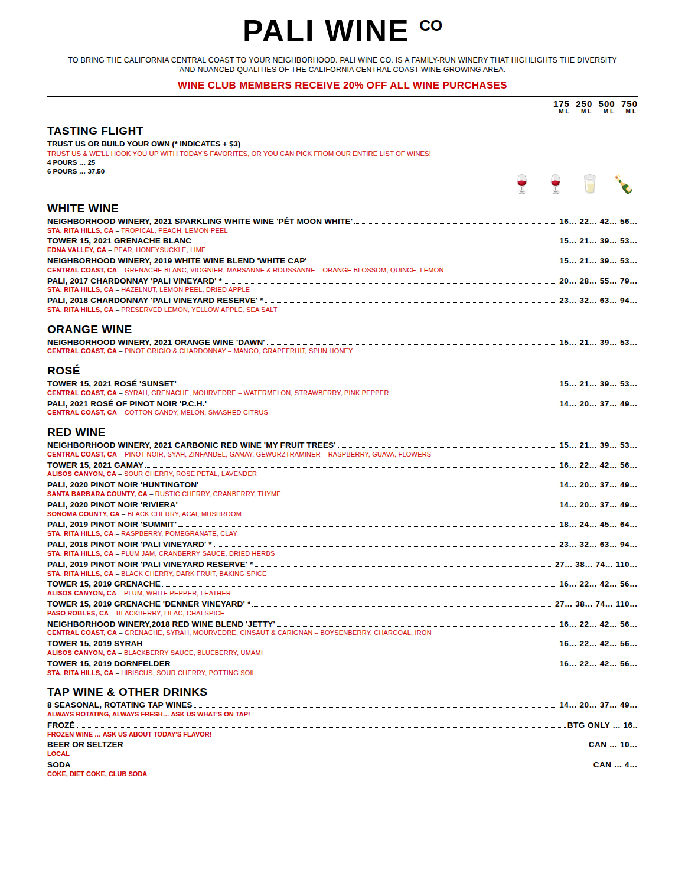PALI WINE CO
TO BRING THE CALIFORNIA CENTRAL COAST TO YOUR NEIGHBORHOOD. PALI WINE CO. IS A FAMILY-RUN WINERY THAT HIGHLIGHTS THE DIVERSITY AND NUANCED QUALITIES OF THE CALIFORNIA CENTRAL COAST WINE-GROWING AREA.
WINE CLUB MEMBERS RECEIVE 20% OFF ALL WINE PURCHASES
175 250 500 750ML ML ML ML
TASTING FLIGHT
TRUST US OR BUILD YOUR OWN (* INDICATES + $3)
TRUST US & WE'LL HOOK YOU UP WITH TODAY'S FAVORITES, OR YOU CAN PICK FROM OUR ENTIRE LIST OF WINES!
4 POURS … 25
6 POURS … 37.50
🍷 🍷 🥛 🍾
WHITE WINE
NEIGHBORHOOD WINERY, 2021 SPARKLING WHITE WINE 'PÉT MOON WHITE' 16… 22… 42… 56…
STA. RITA HILLS, CA – TROPICAL, PEACH, LEMON PEEL
TOWER 15, 2021 GRENACHE BLANC 15… 21… 39… 53…
EDNA VALLEY, CA – PEAR, HONEYSUCKLE, LIME
NEIGHBORHOOD WINERY, 2019 WHITE WINE BLEND 'WHITE CAP' 15… 21… 39… 53…
CENTRAL COAST, CA – GRENACHE BLANC, VIOGNIER, MARSANNE & ROUSSANNE – ORANGE BLOSSOM, QUINCE, LEMON
PALI, 2017 CHARDONNAY 'PALI VINEYARD' * 20… 28… 55… 79…
STA. RITA HILLS, CA – HAZELNUT, LEMON PEEL, DRIED APPLE
PALI, 2018 CHARDONNAY 'PALI VINEYARD RESERVE' * 23… 32… 63… 94…
STA. RITA HILLS, CA – PRESERVED LEMON, YELLOW APPLE, SEA SALT
ORANGE WINE
NEIGHBORHOOD WINERY, 2021 ORANGE WINE 'DAWN' 15… 21… 39… 53…
CENTRAL COAST, CA – PINOT GRIGIO & CHARDONNAY – MANGO, GRAPEFRUIT, SPUN HONEY
ROSÉ
TOWER 15, 2021 ROSÉ 'SUNSET' 15… 21… 39… 53…
CENTRAL COAST, CA – SYRAH, GRENACHE, MOURVEDRE – WATERMELON, STRAWBERRY, PINK PEPPER
PALI, 2021 ROSÉ OF PINOT NOIR 'P.C.H.' 14… 20… 37… 49…
CENTRAL COAST, CA – COTTON CANDY, MELON, SMASHED CITRUS
RED WINE
NEIGHBORHOOD WINERY, 2021 CARBONIC RED WINE 'MY FRUIT TREES' 15… 21… 39… 53…
CENTRAL COAST, CA – PINOT NOIR, SYAH, ZINFANDEL, GAMAY, GEWURZTRAMINER – RASPBERRY, GUAVA, FLOWERS
TOWER 15, 2021 GAMAY 16… 22… 42… 56…
ALISOS CANYON, CA – SOUR CHERRY, ROSE PETAL, LAVENDER
PALI, 2020 PINOT NOIR 'HUNTINGTON' 14… 20… 37… 49…
SANTA BARBARA COUNTY, CA – RUSTIC CHERRY, CRANBERRY, THYME
PALI, 2020 PINOT NOIR 'RIVIERA' 14… 20… 37… 49…
SONOMA COUNTY, CA – BLACK CHERRY, ACAI, MUSHROOM
PALI, 2019 PINOT NOIR 'SUMMIT' 18… 24… 45… 64…
STA. RITA HILLS, CA – RASPBERRY, POMEGRANATE, CLAY
PALI, 2018 PINOT NOIR 'PALI VINEYARD' * 23… 32… 63… 94…
STA. RITA HILLS, CA – PLUM JAM, CRANBERRY SAUCE, DRIED HERBS
PALI, 2019 PINOT NOIR 'PALI VINEYARD RESERVE' * 27… 38… 74… 110…
STA. RITA HILLS, CA – BLACK CHERRY, DARK FRUIT, BAKING SPICE
TOWER 15, 2019 GRENACHE 16… 22… 42… 56…
ALISOS CANYON, CA – PLUM, WHITE PEPPER, LEATHER
TOWER 15, 2019 GRENACHE 'DENNER VINEYARD' * 27… 38… 74… 110…
PASO ROBLES, CA – BLACKBERRY, LILAC, CHAI SPICE
NEIGHBORHOOD WINERY,2018 RED WINE BLEND 'JETTY' 16… 22… 42… 56…
CENTRAL COAST, CA – GRENACHE, SYRAH, MOURVEDRE, CINSAUT & CARIGNAN – BOYSENBERRY, CHARCOAL, IRON
TOWER 15, 2019 SYRAH 16… 22… 42… 56…
ALISOS CANYON, CA – BLACKBERRY SAUCE, BLUEBERRY, UMAMI
TOWER 15, 2019 DORNFELDER 16… 22… 42… 56…
STA. RITA HILLS, CA – HIBISCUS, SOUR CHERRY, POTTING SOIL
TAP WINE & OTHER DRINKS
8 SEASONAL, ROTATING TAP WINES 14… 20… 37… 49…
ALWAYS ROTATING, ALWAYS FRESH… ASK US WHAT'S ON TAP!
FROZÉ BTG ONLY … 16..
FROZEN WINE … ASK US ABOUT TODAY'S FLAVOR!
BEER OR SELTZER CAN … 10…
LOCAL
SODA CAN … 4…
COKE, DIET COKE, CLUB SODA